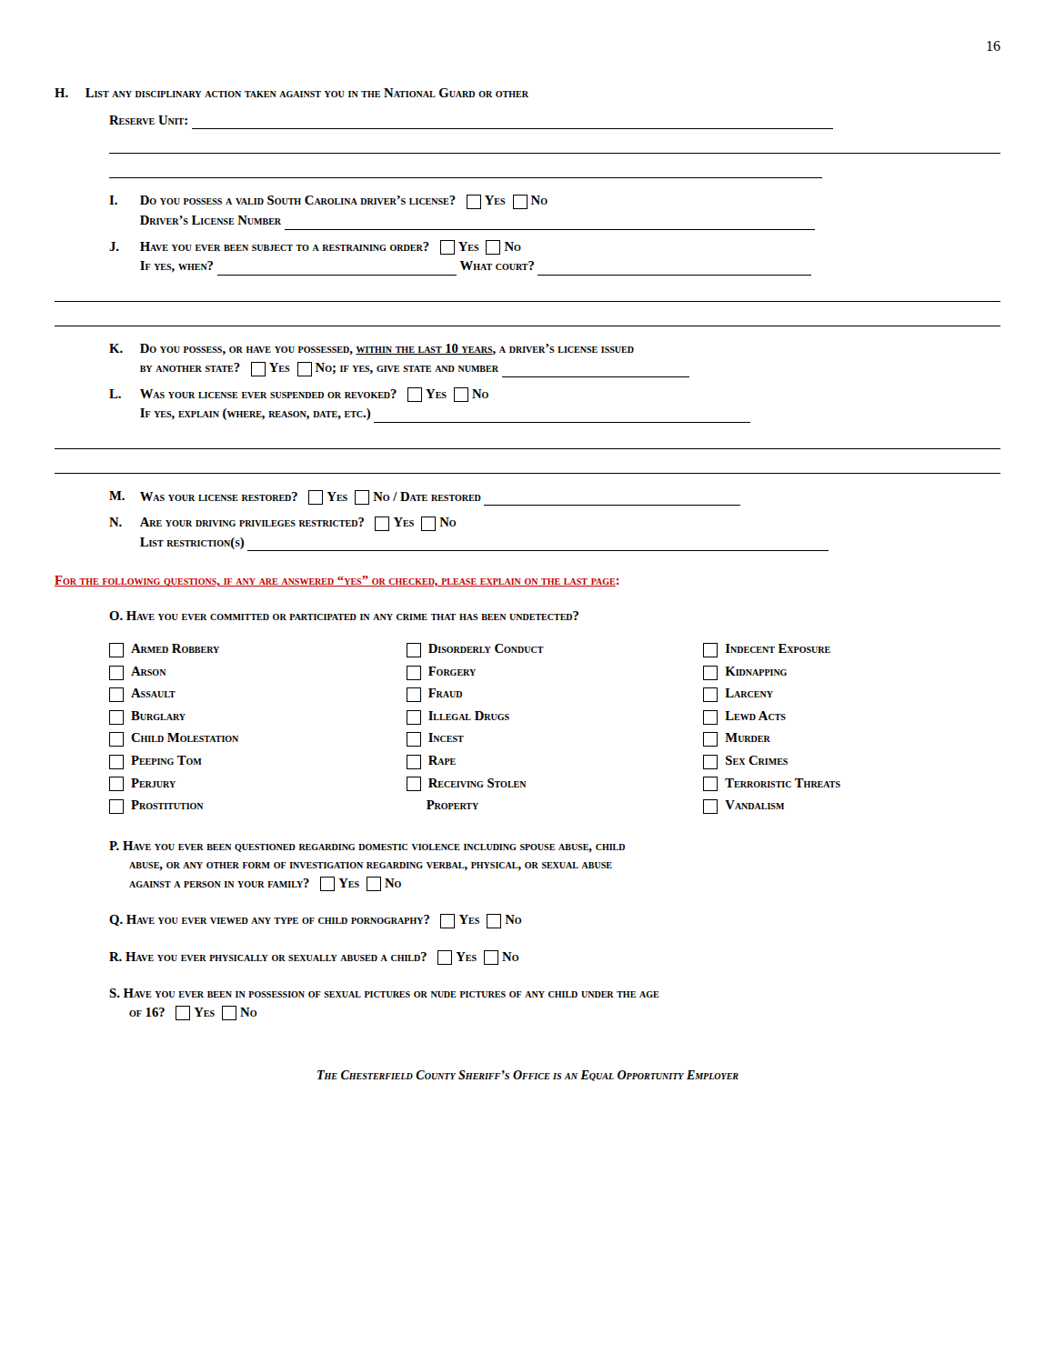16
H. List any disciplinary action taken against you in the National Guard or other
Reserve Unit:
I. Do you possess a valid South Carolina driver’s license? Yes No
Driver’s License Number
J. Have you ever been subject to a restraining order? Yes No
If yes, when? What court?
K. Do you possess, or have you possessed, within the last 10 years, a driver’s license issued
by another state? Yes No; if yes, give state and number
L. Was your license ever suspended or revoked? Yes No
If yes, explain (where, reason, date, etc.)
M. Was your license restored? Yes No / Date restored
N. Are your driving privileges restricted? Yes No
List restriction(s)
For the following questions, if any are answered “yes” or checked, please explain on the last page:
O. Have you ever committed or participated in any crime that has been undetected?
| Armed Robbery | Disorderly Conduct | Indecent Exposure |
| Arson | Forgery | Kidnapping |
| Assault | Fraud | Larceny |
| Burglary | Illegal Drugs | Lewd Acts |
| Child Molestation | Incest | Murder |
| Peeping Tom | Rape | Sex Crimes |
| Perjury | Receiving Stolen | Terroristic Threats |
| Prostitution | Property | Vandalism |
P. Have you ever been questioned regarding domestic violence including spouse abuse, child
abuse, or any other form of investigation regarding verbal, physical, or sexual abuse
against a person in your family? Yes No
Q. Have you ever viewed any type of child pornography? Yes No
R. Have you ever physically or sexually abused a child? Yes No
S. Have you ever been in possession of sexual pictures or nude pictures of any child under the age
of 16? Yes No
The Chesterfield County Sheriff’s Office is an Equal Opportunity Employer